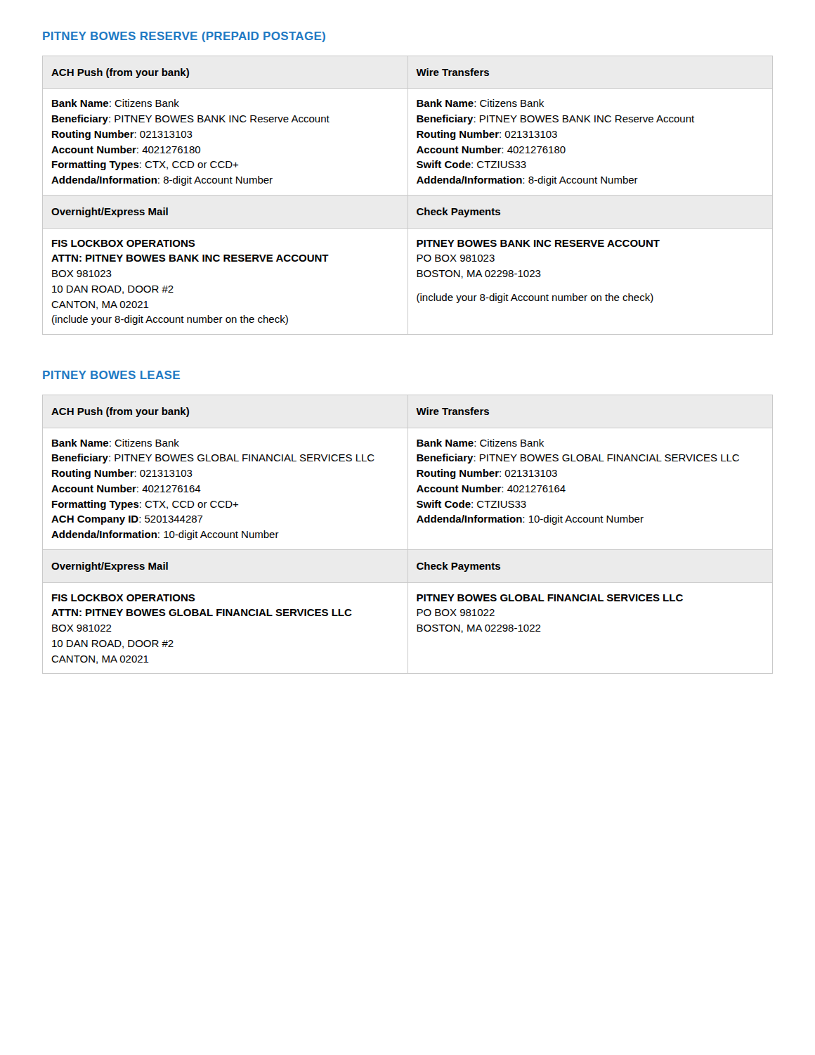PITNEY BOWES RESERVE (PREPAID POSTAGE)
| ACH Push (from your bank) | Wire Transfers |
| Bank Name : Citizens Bank Beneficiary : PITNEY BOWES BANK INC Reserve Account Routing Number : 021313103 Account Number : 4021276180 Formatting Types : CTX, CCD or CCD+ Addenda/Information : 8-digit Account Number | Bank Name : Citizens Bank Beneficiary : PITNEY BOWES BANK INC Reserve Account Routing Number : 021313103 Account Number : 4021276180 Swift Code : CTZIUS33 Addenda/Information : 8-digit Account Number |
| Overnight/Express Mail | Check Payments |
| FIS LOCKBOX OPERATIONS ATTN: PITNEY BOWES BANK INC RESERVE ACCOUNT BOX 981023 10 DAN ROAD, DOOR #2 CANTON, MA 02021 (include your 8-digit Account number on the check) | PITNEY BOWES BANK INC RESERVE ACCOUNT PO BOX 981023 BOSTON, MA 02298-1023 (include your 8-digit Account number on the check) |
PITNEY BOWES LEASE
| ACH Push (from your bank) | Wire Transfers |
| Bank Name : Citizens Bank Beneficiary : PITNEY BOWES GLOBAL FINANCIAL SERVICES LLC Routing Number : 021313103 Account Number : 4021276164 Formatting Types : CTX, CCD or CCD+ ACH Company ID : 5201344287 Addenda/Information : 10-digit Account Number | Bank Name : Citizens Bank Beneficiary : PITNEY BOWES GLOBAL FINANCIAL SERVICES LLC Routing Number : 021313103 Account Number : 4021276164 Swift Code : CTZIUS33 Addenda/Information : 10-digit Account Number |
| Overnight/Express Mail | Check Payments |
| FIS LOCKBOX OPERATIONS ATTN: PITNEY BOWES GLOBAL FINANCIAL SERVICES LLC BOX 981022 10 DAN ROAD, DOOR #2 CANTON, MA 02021 | PITNEY BOWES GLOBAL FINANCIAL SERVICES LLC PO BOX 981022 BOSTON, MA 02298-1022 |